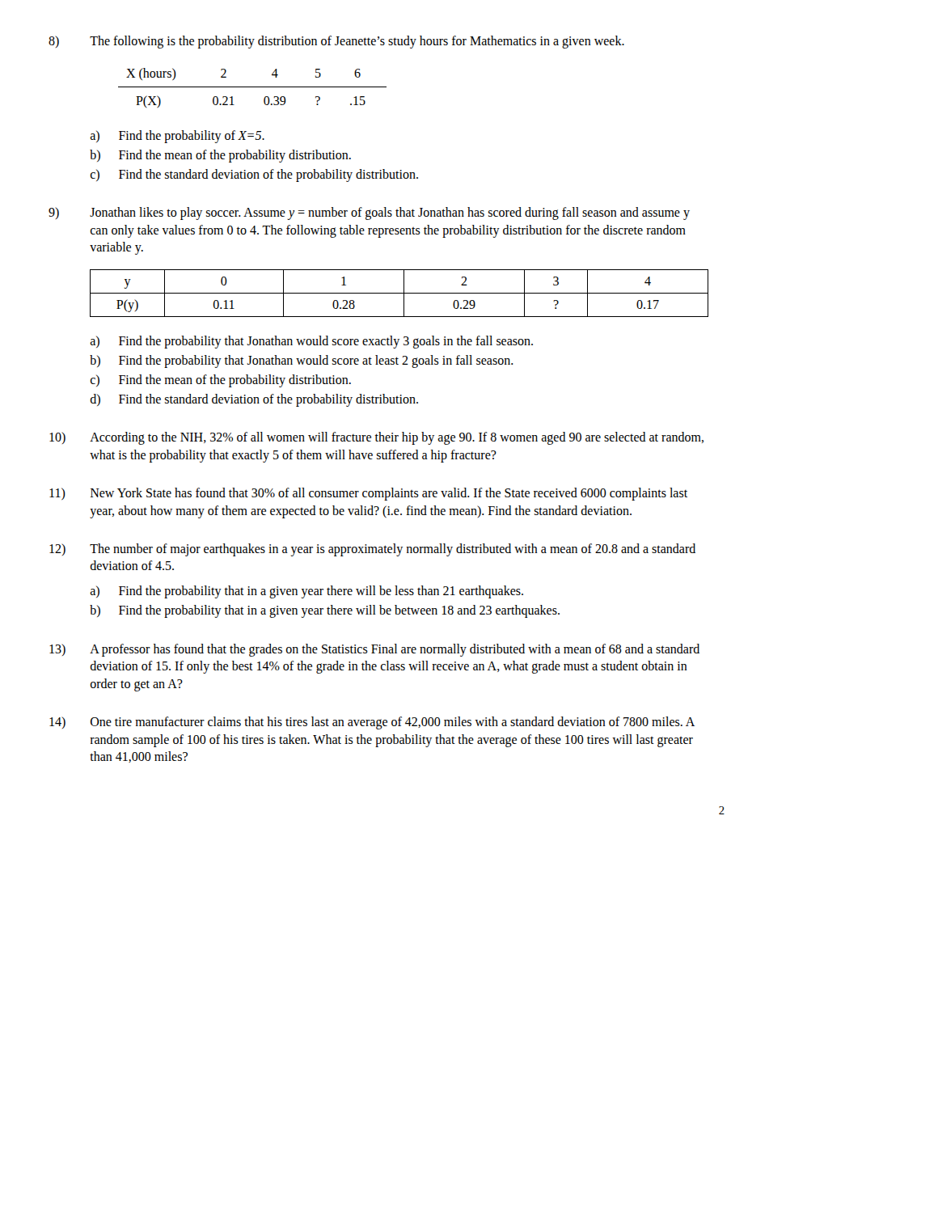8) The following is the probability distribution of Jeanette’s study hours for Mathematics in a given week.
| X (hours) | 2 | 4 | 5 | 6 |
| P(X) | 0.21 | 0.39 | ? | .15 |
a) Find the probability of X=5.
b) Find the mean of the probability distribution.
c) Find the standard deviation of the probability distribution.
9) Jonathan likes to play soccer. Assume y = number of goals that Jonathan has scored during fall season and assume y can only take values from 0 to 4. The following table represents the probability distribution for the discrete random variable y.
| y | 0 | 1 | 2 | 3 | 4 |
| P(y) | 0.11 | 0.28 | 0.29 | ? | 0.17 |
a) Find the probability that Jonathan would score exactly 3 goals in the fall season.
b) Find the probability that Jonathan would score at least 2 goals in fall season.
c) Find the mean of the probability distribution.
d) Find the standard deviation of the probability distribution.
10) According to the NIH, 32% of all women will fracture their hip by age 90. If 8 women aged 90 are selected at random, what is the probability that exactly 5 of them will have suffered a hip fracture?
11) New York State has found that 30% of all consumer complaints are valid. If the State received 6000 complaints last year, about how many of them are expected to be valid? (i.e. find the mean). Find the standard deviation.
12) The number of major earthquakes in a year is approximately normally distributed with a mean of 20.8 and a standard deviation of 4.5.
a) Find the probability that in a given year there will be less than 21 earthquakes.
b) Find the probability that in a given year there will be between 18 and 23 earthquakes.
13) A professor has found that the grades on the Statistics Final are normally distributed with a mean of 68 and a standard deviation of 15. If only the best 14% of the grade in the class will receive an A, what grade must a student obtain in order to get an A?
14) One tire manufacturer claims that his tires last an average of 42,000 miles with a standard deviation of 7800 miles. A random sample of 100 of his tires is taken. What is the probability that the average of these 100 tires will last greater than 41,000 miles?
2